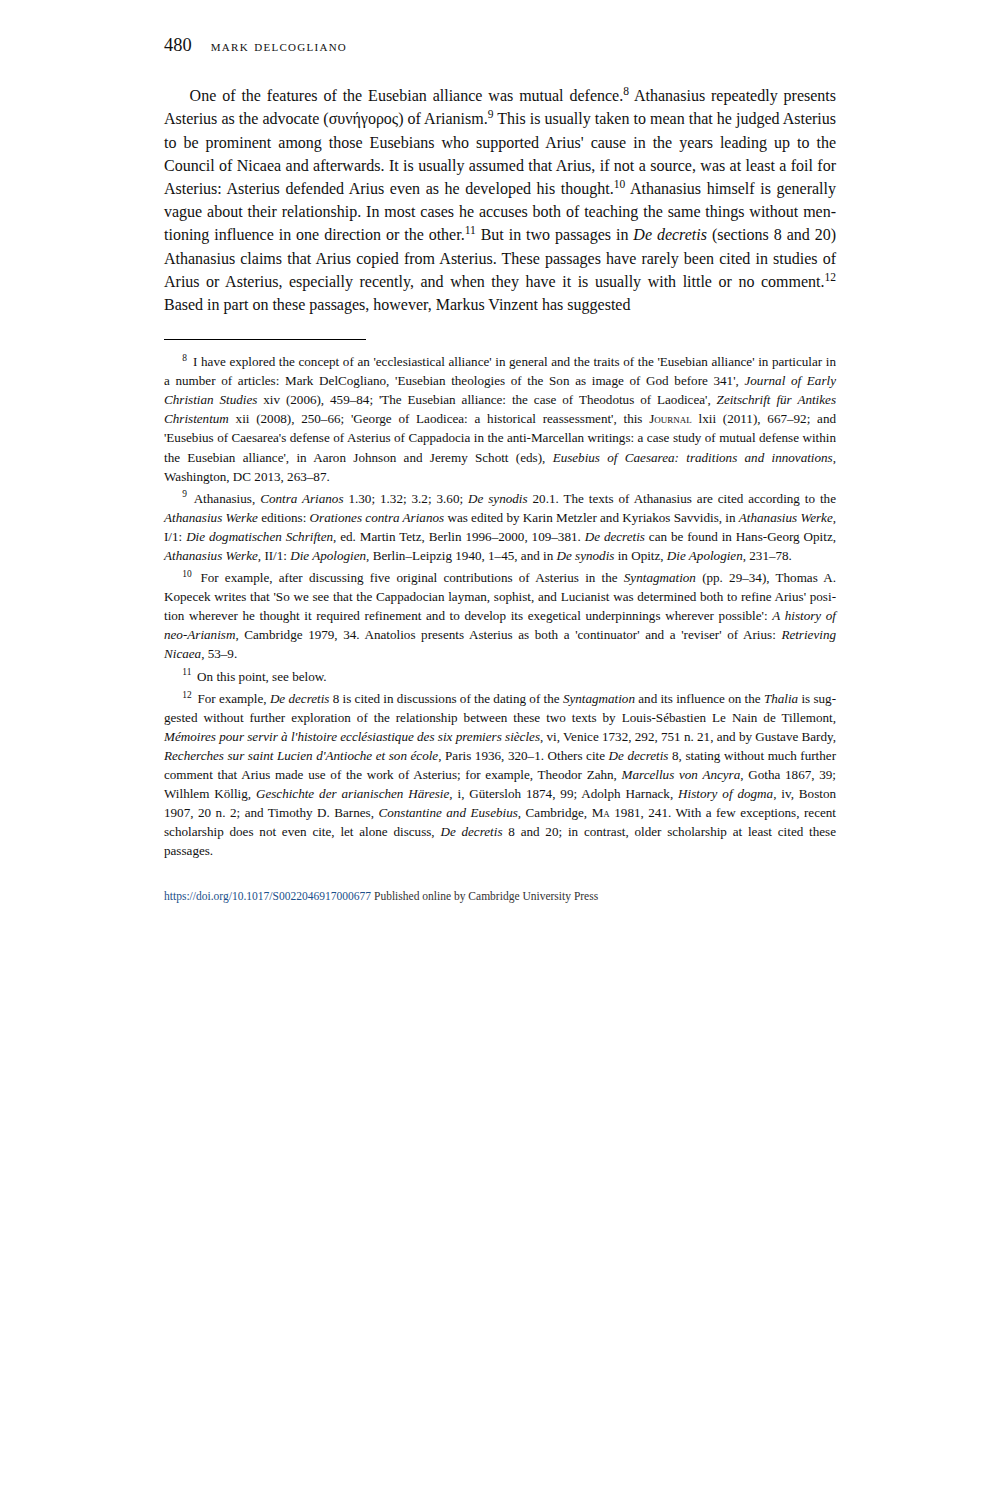480 mark delcogliano
One of the features of the Eusebian alliance was mutual defence.8 Athanasius repeatedly presents Asterius as the advocate (συνήγορος) of Arianism.9 This is usually taken to mean that he judged Asterius to be prominent among those Eusebians who supported Arius' cause in the years leading up to the Council of Nicaea and afterwards. It is usually assumed that Arius, if not a source, was at least a foil for Asterius: Asterius defended Arius even as he developed his thought.10 Athanasius himself is generally vague about their relationship. In most cases he accuses both of teaching the same things without mentioning influence in one direction or the other.11 But in two passages in De decretis (sections 8 and 20) Athanasius claims that Arius copied from Asterius. These passages have rarely been cited in studies of Arius or Asterius, especially recently, and when they have it is usually with little or no comment.12 Based in part on these passages, however, Markus Vinzent has suggested
8 I have explored the concept of an 'ecclesiastical alliance' in general and the traits of the 'Eusebian alliance' in particular in a number of articles: Mark DelCogliano, 'Eusebian theologies of the Son as image of God before 341', Journal of Early Christian Studies xiv (2006), 459–84; 'The Eusebian alliance: the case of Theodotus of Laodicea', Zeitschrift für Antikes Christentum xii (2008), 250–66; 'George of Laodicea: a historical reassessment', this Journal lxii (2011), 667–92; and 'Eusebius of Caesarea's defense of Asterius of Cappadocia in the anti-Marcellan writings: a case study of mutual defense within the Eusebian alliance', in Aaron Johnson and Jeremy Schott (eds), Eusebius of Caesarea: traditions and innovations, Washington, DC 2013, 263–87.
9 Athanasius, Contra Arianos 1.30; 1.32; 3.2; 3.60; De synodis 20.1. The texts of Athanasius are cited according to the Athanasius Werke editions: Orationes contra Arianos was edited by Karin Metzler and Kyriakos Savvidis, in Athanasius Werke, I/1: Die dogmatischen Schriften, ed. Martin Tetz, Berlin 1996–2000, 109–381. De decretis can be found in Hans-Georg Opitz, Athanasius Werke, II/1: Die Apologien, Berlin–Leipzig 1940, 1–45, and in De synodis in Opitz, Die Apologien, 231–78.
10 For example, after discussing five original contributions of Asterius in the Syntagmation (pp. 29–34), Thomas A. Kopecek writes that 'So we see that the Cappadocian layman, sophist, and Lucianist was determined both to refine Arius' position wherever he thought it required refinement and to develop its exegetical underpinnings wherever possible': A history of neo-Arianism, Cambridge 1979, 34. Anatolios presents Asterius as both a 'continuator' and a 'reviser' of Arius: Retrieving Nicaea, 53–9.
11 On this point, see below.
12 For example, De decretis 8 is cited in discussions of the dating of the Syntagmation and its influence on the Thalia is suggested without further exploration of the relationship between these two texts by Louis-Sébastien Le Nain de Tillemont, Mémoires pour servir à l'histoire ecclésiastique des six premiers siècles, vi, Venice 1732, 292, 751 n. 21, and by Gustave Bardy, Recherches sur saint Lucien d'Antioche et son école, Paris 1936, 320–1. Others cite De decretis 8, stating without much further comment that Arius made use of the work of Asterius; for example, Theodor Zahn, Marcellus von Ancyra, Gotha 1867, 39; Wilhlem Köllig, Geschichte der arianischen Häresie, i, Gütersloh 1874, 99; Adolph Harnack, History of dogma, iv, Boston 1907, 20 n. 2; and Timothy D. Barnes, Constantine and Eusebius, Cambridge, Ma 1981, 241. With a few exceptions, recent scholarship does not even cite, let alone discuss, De decretis 8 and 20; in contrast, older scholarship at least cited these passages.
https://doi.org/10.1017/S0022046917000677 Published online by Cambridge University Press